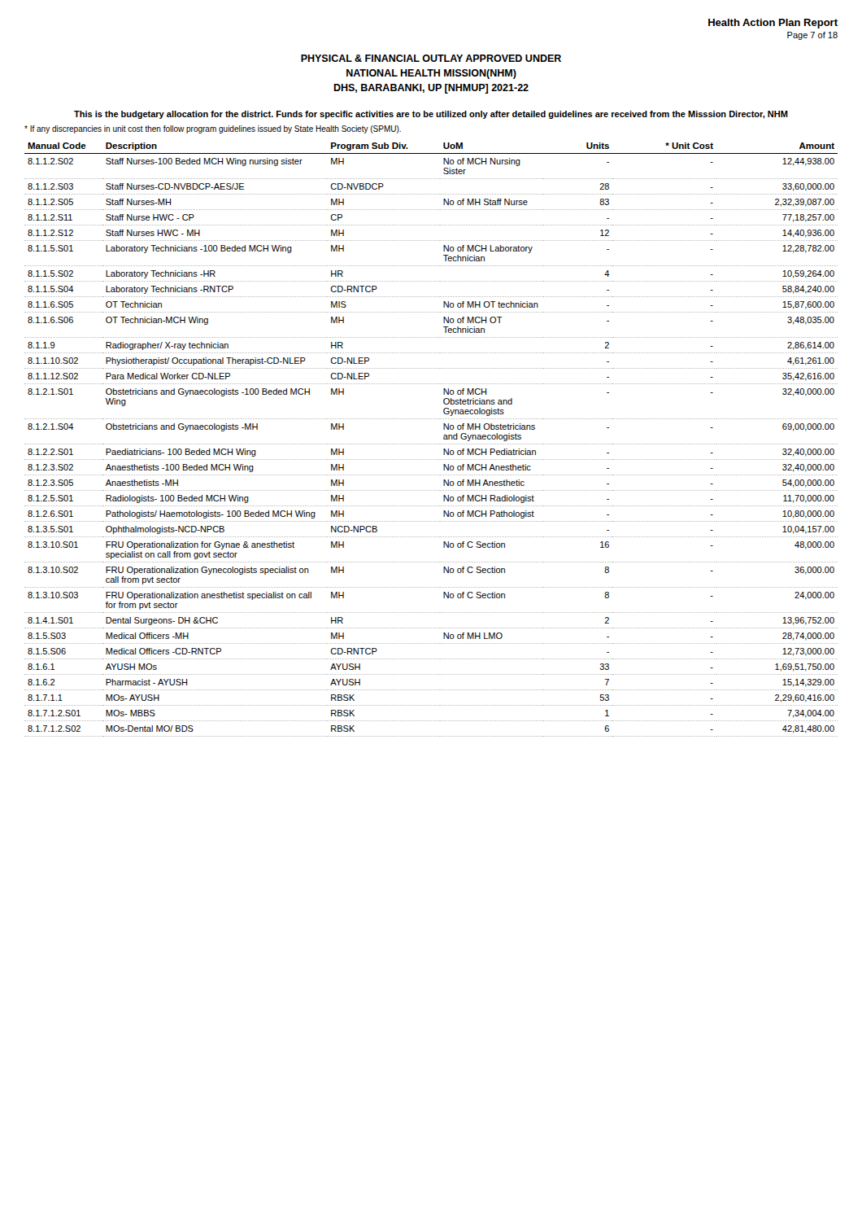Health Action Plan Report
Page 7 of 18
PHYSICAL & FINANCIAL OUTLAY APPROVED UNDER
NATIONAL HEALTH MISSION(NHM)
DHS, BARABANKI, UP [NHMUP] 2021-22
This is the budgetary allocation for the district. Funds for specific activities are to be utilized only after detailed guidelines are received from the Misssion Director, NHM
* If any discrepancies in unit cost then follow program guidelines issued by State Health Society (SPMU).
| Manual Code | Description | Program Sub Div. | UoM | Units | * Unit Cost | Amount |
| --- | --- | --- | --- | --- | --- | --- |
| 8.1.1.2.S02 | Staff Nurses-100 Beded MCH Wing nursing sister | MH | No of MCH Nursing Sister | - | - | 12,44,938.00 |
| 8.1.1.2.S03 | Staff Nurses-CD-NVBDCP-AES/JE | CD-NVBDCP | | 28 | - | 33,60,000.00 |
| 8.1.1.2.S05 | Staff Nurses-MH | MH | No of MH Staff Nurse | 83 | - | 2,32,39,087.00 |
| 8.1.1.2.S11 | Staff Nurse HWC - CP | CP | | - | - | 77,18,257.00 |
| 8.1.1.2.S12 | Staff Nurses HWC - MH | MH | | 12 | - | 14,40,936.00 |
| 8.1.1.5.S01 | Laboratory Technicians -100 Beded MCH Wing | MH | No of MCH Laboratory Technician | - | - | 12,28,782.00 |
| 8.1.1.5.S02 | Laboratory Technicians -HR | HR | | 4 | - | 10,59,264.00 |
| 8.1.1.5.S04 | Laboratory Technicians -RNTCP | CD-RNTCP | | - | - | 58,84,240.00 |
| 8.1.1.6.S05 | OT Technician | MIS | No of MH OT technician | - | - | 15,87,600.00 |
| 8.1.1.6.S06 | OT Technician-MCH Wing | MH | No of MCH OT Technician | - | - | 3,48,035.00 |
| 8.1.1.9 | Radiographer/ X-ray technician | HR | | 2 | - | 2,86,614.00 |
| 8.1.1.10.S02 | Physiotherapist/ Occupational Therapist-CD-NLEP | CD-NLEP | | - | - | 4,61,261.00 |
| 8.1.1.12.S02 | Para Medical Worker CD-NLEP | CD-NLEP | | - | - | 35,42,616.00 |
| 8.1.2.1.S01 | Obstetricians and Gynaecologists -100 Beded MCH Wing | MH | No of MCH Obstetricians and Gynaecologists | - | - | 32,40,000.00 |
| 8.1.2.1.S04 | Obstetricians and Gynaecologists -MH | MH | No of MH Obstetricians and Gynaecologists | - | - | 69,00,000.00 |
| 8.1.2.2.S01 | Paediatricians- 100 Beded MCH Wing | MH | No of MCH Pediatrician | - | - | 32,40,000.00 |
| 8.1.2.3.S02 | Anaesthetists -100 Beded MCH Wing | MH | No of MCH Anesthetic | - | - | 32,40,000.00 |
| 8.1.2.3.S05 | Anaesthetists -MH | MH | No of MH Anesthetic | - | - | 54,00,000.00 |
| 8.1.2.5.S01 | Radiologists- 100 Beded MCH Wing | MH | No of MCH Radiologist | - | - | 11,70,000.00 |
| 8.1.2.6.S01 | Pathologists/ Haemotologists- 100 Beded MCH Wing | MH | No of MCH Pathologist | - | - | 10,80,000.00 |
| 8.1.3.5.S01 | Ophthalmologists-NCD-NPCB | NCD-NPCB | | - | - | 10,04,157.00 |
| 8.1.3.10.S01 | FRU Operationalization for Gynae & anesthetist specialist on call from govt sector | MH | No of C Section | 16 | - | 48,000.00 |
| 8.1.3.10.S02 | FRU Operationalization Gynecologists specialist on call from pvt sector | MH | No of C Section | 8 | - | 36,000.00 |
| 8.1.3.10.S03 | FRU Operationalization anesthetist specialist on call for from pvt sector | MH | No of C Section | 8 | - | 24,000.00 |
| 8.1.4.1.S01 | Dental Surgeons- DH &CHC | HR | | 2 | - | 13,96,752.00 |
| 8.1.5.S03 | Medical Officers -MH | MH | No of MH LMO | - | - | 28,74,000.00 |
| 8.1.5.S06 | Medical Officers -CD-RNTCP | CD-RNTCP | | - | - | 12,73,000.00 |
| 8.1.6.1 | AYUSH MOs | AYUSH | | 33 | - | 1,69,51,750.00 |
| 8.1.6.2 | Pharmacist - AYUSH | AYUSH | | 7 | - | 15,14,329.00 |
| 8.1.7.1.1 | MOs- AYUSH | RBSK | | 53 | - | 2,29,60,416.00 |
| 8.1.7.1.2.S01 | MOs- MBBS | RBSK | | 1 | - | 7,34,004.00 |
| 8.1.7.1.2.S02 | MOs-Dental MO/ BDS | RBSK | | 6 | - | 42,81,480.00 |